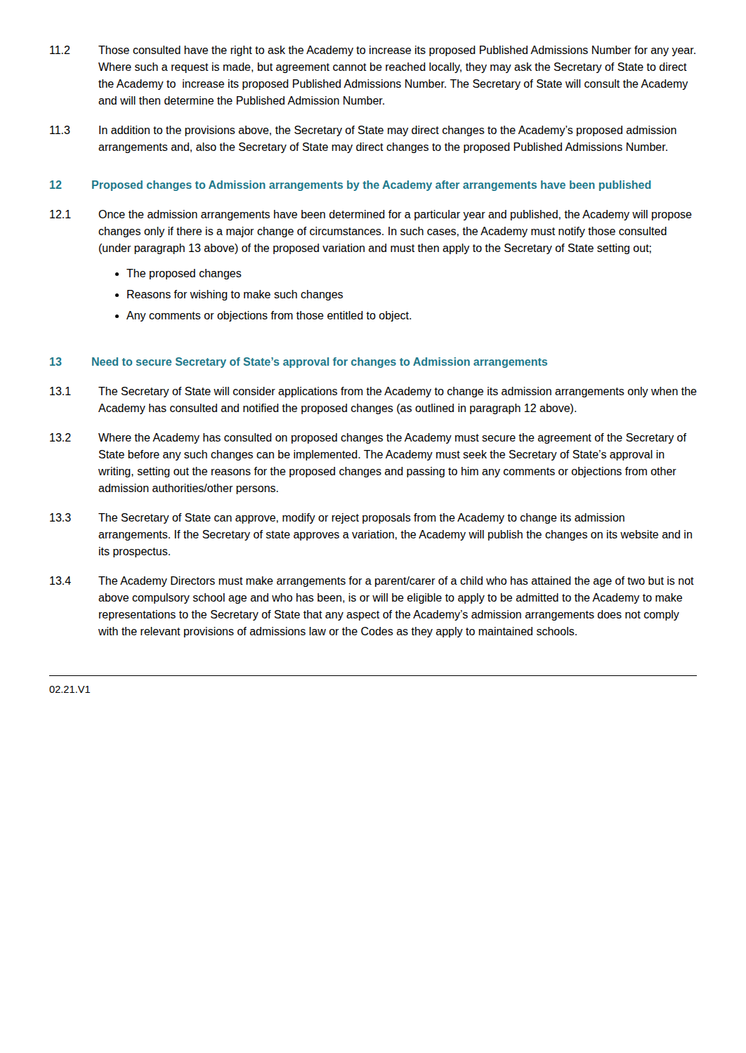11.2
Those consulted have the right to ask the Academy to increase its proposed Published Admissions Number for any year. Where such a request is made, but agreement cannot be reached locally, they may ask the Secretary of State to direct the Academy to increase its proposed Published Admissions Number. The Secretary of State will consult the Academy and will then determine the Published Admission Number.
11.3
In addition to the provisions above, the Secretary of State may direct changes to the Academy’s proposed admission arrangements and, also the Secretary of State may direct changes to the proposed Published Admissions Number.
12 Proposed changes to Admission arrangements by the Academy after arrangements have been published
12.1
Once the admission arrangements have been determined for a particular year and published, the Academy will propose changes only if there is a major change of circumstances. In such cases, the Academy must notify those consulted (under paragraph 13 above) of the proposed variation and must then apply to the Secretary of State setting out;
The proposed changes
Reasons for wishing to make such changes
Any comments or objections from those entitled to object.
13 Need to secure Secretary of State’s approval for changes to Admission arrangements
13.1
The Secretary of State will consider applications from the Academy to change its admission arrangements only when the Academy has consulted and notified the proposed changes (as outlined in paragraph 12 above).
13.2
Where the Academy has consulted on proposed changes the Academy must secure the agreement of the Secretary of State before any such changes can be implemented. The Academy must seek the Secretary of State’s approval in writing, setting out the reasons for the proposed changes and passing to him any comments or objections from other admission authorities/other persons.
13.3
The Secretary of State can approve, modify or reject proposals from the Academy to change its admission arrangements. If the Secretary of state approves a variation, the Academy will publish the changes on its website and in its prospectus.
13.4
The Academy Directors must make arrangements for a parent/carer of a child who has attained the age of two but is not above compulsory school age and who has been, is or will be eligible to apply to be admitted to the Academy to make representations to the Secretary of State that any aspect of the Academy’s admission arrangements does not comply with the relevant provisions of admissions law or the Codes as they apply to maintained schools.
02.21.V1